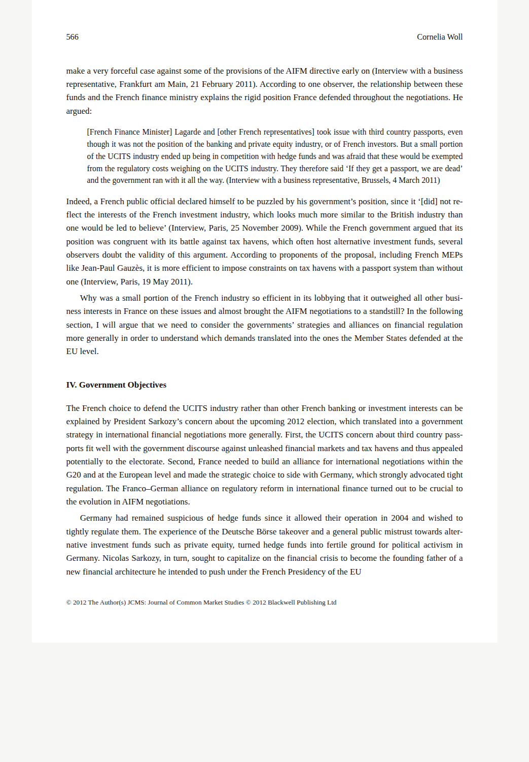566 Cornelia Woll
make a very forceful case against some of the provisions of the AIFM directive early on (Interview with a business representative, Frankfurt am Main, 21 February 2011). According to one observer, the relationship between these funds and the French finance ministry explains the rigid position France defended throughout the negotiations. He argued:
[French Finance Minister] Lagarde and [other French representatives] took issue with third country passports, even though it was not the position of the banking and private equity industry, or of French investors. But a small portion of the UCITS industry ended up being in competition with hedge funds and was afraid that these would be exempted from the regulatory costs weighing on the UCITS industry. They therefore said ‘If they get a passport, we are dead’ and the government ran with it all the way. (Interview with a business representative, Brussels, 4 March 2011)
Indeed, a French public official declared himself to be puzzled by his government’s position, since it ‘[did] not reflect the interests of the French investment industry, which looks much more similar to the British industry than one would be led to believe’ (Interview, Paris, 25 November 2009). While the French government argued that its position was congruent with its battle against tax havens, which often host alternative investment funds, several observers doubt the validity of this argument. According to proponents of the proposal, including French MEPs like Jean-Paul Gauzès, it is more efficient to impose constraints on tax havens with a passport system than without one (Interview, Paris, 19 May 2011).
Why was a small portion of the French industry so efficient in its lobbying that it outweighed all other business interests in France on these issues and almost brought the AIFM negotiations to a standstill? In the following section, I will argue that we need to consider the governments’ strategies and alliances on financial regulation more generally in order to understand which demands translated into the ones the Member States defended at the EU level.
IV. Government Objectives
The French choice to defend the UCITS industry rather than other French banking or investment interests can be explained by President Sarkozy’s concern about the upcoming 2012 election, which translated into a government strategy in international financial negotiations more generally. First, the UCITS concern about third country passports fit well with the government discourse against unleashed financial markets and tax havens and thus appealed potentially to the electorate. Second, France needed to build an alliance for international negotiations within the G20 and at the European level and made the strategic choice to side with Germany, which strongly advocated tight regulation. The Franco–German alliance on regulatory reform in international finance turned out to be crucial to the evolution in AIFM negotiations.
Germany had remained suspicious of hedge funds since it allowed their operation in 2004 and wished to tightly regulate them. The experience of the Deutsche Börse takeover and a general public mistrust towards alternative investment funds such as private equity, turned hedge funds into fertile ground for political activism in Germany. Nicolas Sarkozy, in turn, sought to capitalize on the financial crisis to become the founding father of a new financial architecture he intended to push under the French Presidency of the EU
© 2012 The Author(s) JCMS: Journal of Common Market Studies © 2012 Blackwell Publishing Ltd